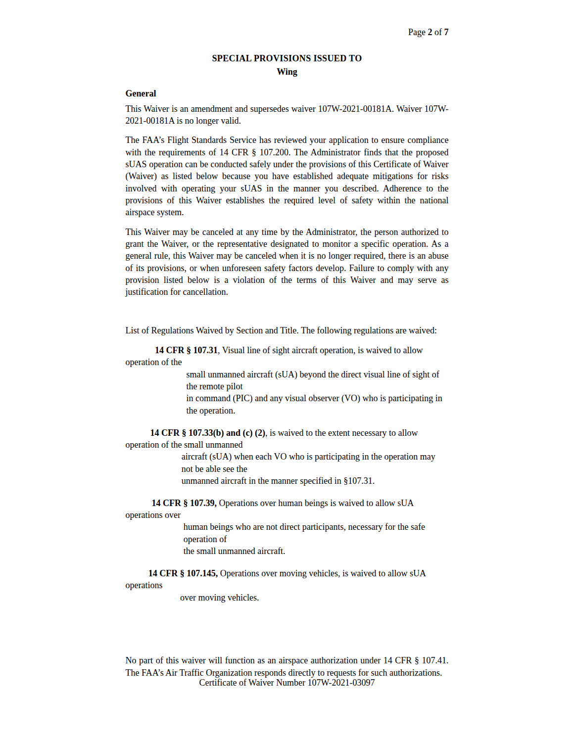Page 2 of 7
SPECIAL PROVISIONS ISSUED TO
Wing
General
This Waiver is an amendment and supersedes waiver 107W-2021-00181A. Waiver 107W-2021-00181A is no longer valid.
The FAA’s Flight Standards Service has reviewed your application to ensure compliance with the requirements of 14 CFR § 107.200. The Administrator finds that the proposed sUAS operation can be conducted safely under the provisions of this Certificate of Waiver (Waiver) as listed below because you have established adequate mitigations for risks involved with operating your sUAS in the manner you described. Adherence to the provisions of this Waiver establishes the required level of safety within the national airspace system.
This Waiver may be canceled at any time by the Administrator, the person authorized to grant the Waiver, or the representative designated to monitor a specific operation. As a general rule, this Waiver may be canceled when it is no longer required, there is an abuse of its provisions, or when unforeseen safety factors develop. Failure to comply with any provision listed below is a violation of the terms of this Waiver and may serve as justification for cancellation.
List of Regulations Waived by Section and Title. The following regulations are waived:
14 CFR § 107.31, Visual line of sight aircraft operation, is waived to allow operation of the small unmanned aircraft (sUA) beyond the direct visual line of sight of the remote pilot in command (PIC) and any visual observer (VO) who is participating in the operation.
14 CFR § 107.33(b) and (c) (2), is waived to the extent necessary to allow operation of the small unmanned aircraft (sUA) when each VO who is participating in the operation may not be able see the unmanned aircraft in the manner specified in §107.31.
14 CFR § 107.39, Operations over human beings is waived to allow sUA operations over human beings who are not direct participants, necessary for the safe operation of the small unmanned aircraft.
14 CFR § 107.145, Operations over moving vehicles, is waived to allow sUA operations over moving vehicles.
No part of this waiver will function as an airspace authorization under 14 CFR § 107.41. The FAA’s Air Traffic Organization responds directly to requests for such authorizations.
Certificate of Waiver Number 107W-2021-03097